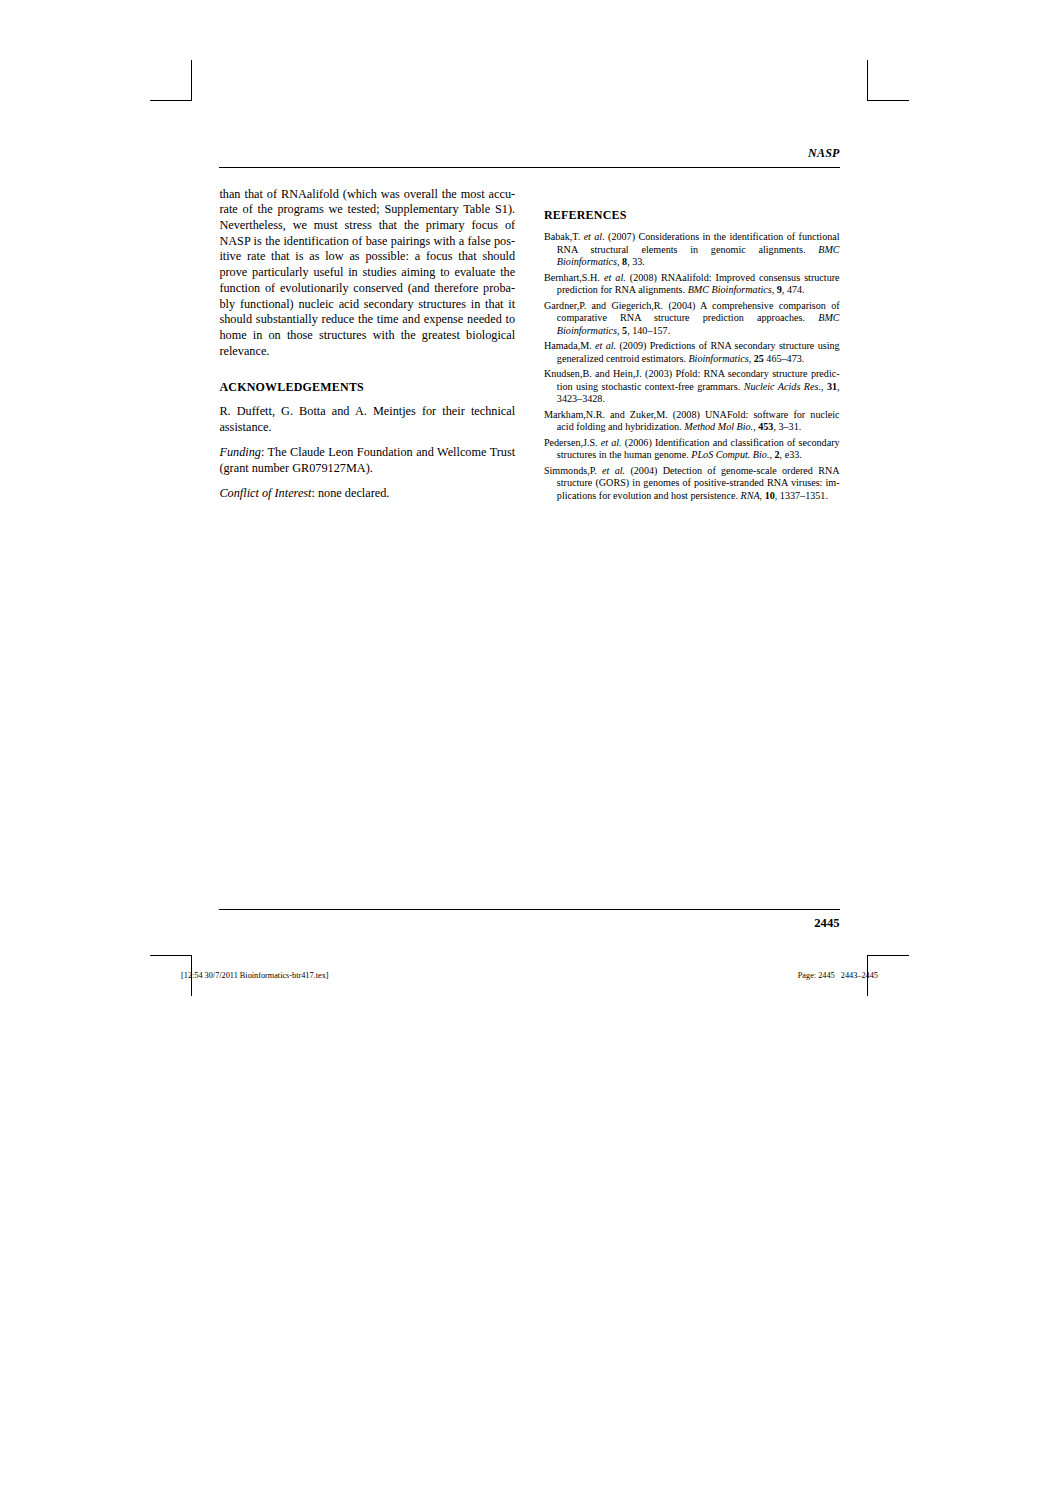NASP
than that of RNAalifold (which was overall the most accurate of the programs we tested; Supplementary Table S1). Nevertheless, we must stress that the primary focus of NASP is the identification of base pairings with a false positive rate that is as low as possible: a focus that should prove particularly useful in studies aiming to evaluate the function of evolutionarily conserved (and therefore probably functional) nucleic acid secondary structures in that it should substantially reduce the time and expense needed to home in on those structures with the greatest biological relevance.
ACKNOWLEDGEMENTS
R. Duffett, G. Botta and A. Meintjes for their technical assistance.
Funding: The Claude Leon Foundation and Wellcome Trust (grant number GR079127MA).
Conflict of Interest: none declared.
REFERENCES
Babak,T. et al. (2007) Considerations in the identification of functional RNA structural elements in genomic alignments. BMC Bioinformatics, 8, 33.
Bernhart,S.H. et al. (2008) RNAalifold: Improved consensus structure prediction for RNA alignments. BMC Bioinformatics, 9, 474.
Gardner,P. and Giegerich,R. (2004) A comprehensive comparison of comparative RNA structure prediction approaches. BMC Bioinformatics, 5, 140–157.
Hamada,M. et al. (2009) Predictions of RNA secondary structure using generalized centroid estimators. Bioinformatics, 25 465–473.
Knudsen,B. and Hein,J. (2003) Pfold: RNA secondary structure prediction using stochastic context-free grammars. Nucleic Acids Res., 31, 3423–3428.
Markham,N.R. and Zuker,M. (2008) UNAFold: software for nucleic acid folding and hybridization. Method Mol Bio., 453, 3–31.
Pedersen,J.S. et al. (2006) Identification and classification of secondary structures in the human genome. PLoS Comput. Bio., 2, e33.
Simmonds,P. et al. (2004) Detection of genome-scale ordered RNA structure (GORS) in genomes of positive-stranded RNA viruses: implications for evolution and host persistence. RNA, 10, 1337–1351.
2445
[12:54 30/7/2011 Bioinformatics-btr417.tex]
Page: 2445 2443–2445